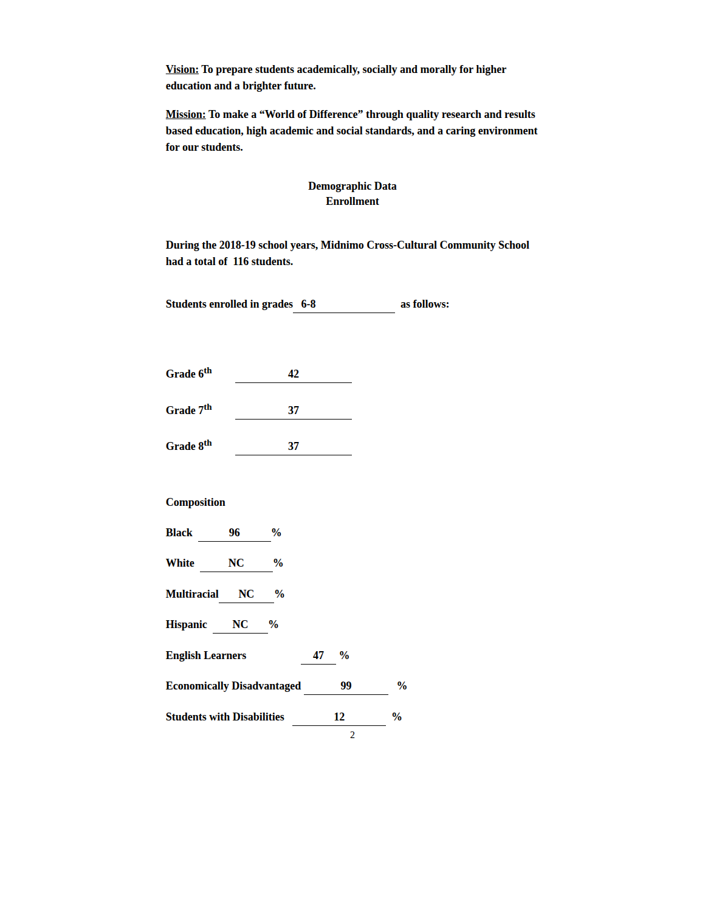Vision: To prepare students academically, socially and morally for higher education and a brighter future.
Mission: To make a “World of Difference” through quality research and results based education, high academic and social standards, and a caring environment for our students.
Demographic Data
Enrollment
During the 2018-19 school years, Midnimo Cross-Cultural Community School had a total of 116 students.
Students enrolled in grades 6-8 as follows:
Grade 6th 42
Grade 7th 37
Grade 8th 37
Composition
Black 96%
White NC%
Multiracial NC%
Hispanic NC%
English Learners 47 %
Economically Disadvantaged 99 %
Students with Disabilities 12 %
2